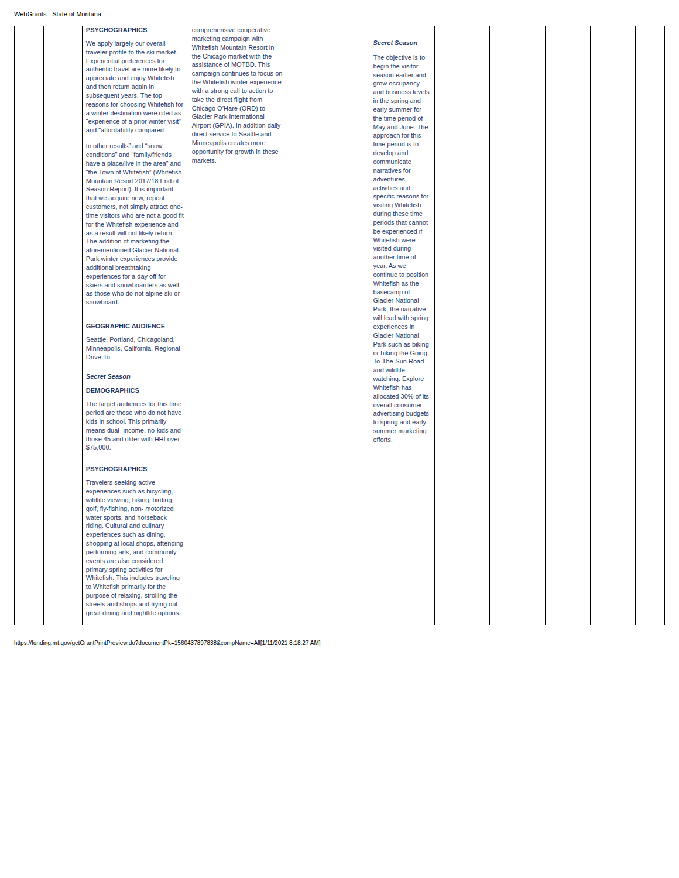WebGrants - State of Montana
| | | PSYCHOGRAPHICS We apply largely our overall traveler profile to the ski market. Experiential preferences for authentic travel are more likely to appreciate and enjoy Whitefish and then return again in subsequent years. The top reasons for choosing Whitefish for a winter destination were cited as “experience of a prior winter visit” and “affordability compared to other results” and “snow conditions” and “family/friends have a place/live in the area” and “the Town of Whitefish” (Whitefish Mountain Resort 2017/18 End of Season Report). It is important that we acquire new, repeat customers, not simply attract one-time visitors who are not a good fit for the Whitefish experience and as a result will not likely return. The addition of marketing the aforementioned Glacier National Park winter experiences provide additional breathtaking experiences for a day off for skiers and snowboarders as well as those who do not alpine ski or snowboard. GEOGRAPHIC AUDIENCE Seattle, Portland, Chicagoland, Minneapolis, California, Regional Drive-To Secret Season DEMOGRAPHICS The target audiences for this time period are those who do not have kids in school. This primarily means dual- income, no-kids and those 45 and older with HHI over $75,000. PSYCHOGRAPHICS Travelers seeking active experiences such as bicycling, wildlife viewing, hiking, birding, golf, fly-fishing, non- motorized water sports, and horseback riding. Cultural and culinary experiences such as dining, shopping at local shops, attending performing arts, and community events are also considered primary spring activities for Whitefish. This includes traveling to Whitefish primarily for the purpose of relaxing, strolling the streets and shops and trying out great dining and nightlife options. | comprehensive cooperative marketing campaign with Whitefish Mountain Resort in the Chicago market with the assistance of MOTBD. This campaign continues to focus on the Whitefish winter experience with a strong call to action to take the direct flight from Chicago O’Hare (ORD) to Glacier Park International Airport (GPIA). In addition daily direct service to Seattle and Minneapolis creates more opportunity for growth in these markets. | | Secret Season The objective is to begin the visitor season earlier and grow occupancy and business levels in the spring and early summer for the time period of May and June. The approach for this time period is to develop and communicate narratives for adventures, activities and specific reasons for visiting Whitefish during these time periods that cannot be experienced if Whitefish were visited during another time of year. As we continue to position Whitefish as the basecamp of Glacier National Park, the narrative will lead with spring experiences in Glacier National Park such as biking or hiking the Going-To-The-Sun Road and wildlife watching. Explore Whitefish has allocated 30% of its overall consumer advertising budgets to spring and early summer marketing efforts. | | | | | |
https://funding.mt.gov/getGrantPrintPreview.do?documentPk=1560437897838&compName=All[1/11/2021 8:18:27 AM]